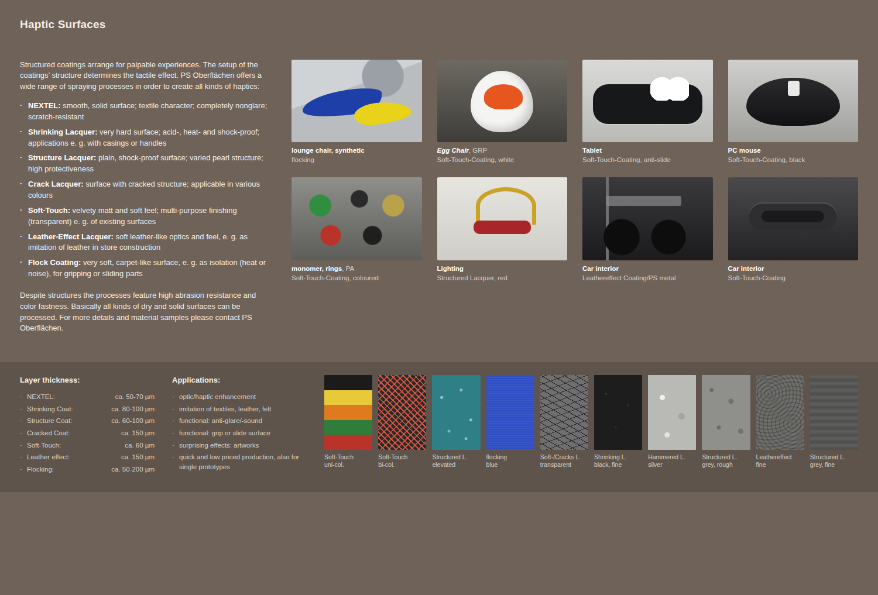Haptic Surfaces
Structured coatings arrange for palpable experiences. The setup of the coatings’ structure determines the tactile effect. PS Oberflächen offers a wide range of spraying processes in order to create all kinds of haptics:
NEXTEL: smooth, solid surface; textile character; completely nonglare; scratch-resistant
Shrinking Lacquer: very hard surface; acid-, heat- and shock-proof; applications e. g. with casings or handles
Structure Lacquer: plain, shock-proof surface; varied pearl structure; high protectiveness
Crack Lacquer: surface with cracked structure; applicable in various colours
Soft-Touch: velvety matt and soft feel; multi-purpose finishing (transparent) e. g. of existing surfaces
Leather-Effect Lacquer: soft leather-like optics and feel, e. g. as imitation of leather in store construction
Flock Coating: very soft, carpet-like surface, e. g. as isolation (heat or noise), for gripping or sliding parts
Despite structures the processes feature high abrasion resistance and color fastness. Basically all kinds of dry and solid surfaces can be processed. For more details and material samples please contact PS Oberflächen.
lounge chair, synthetic
flocking
Egg Chair, GRP
Soft-Touch-Coating, white
Tablet
Soft-Touch-Coating, anti-slide
PC mouse
Soft-Touch-Coating, black
monomer, rings, PA
Soft-Touch-Coating, coloured
Lighting
Structured Lacquer, red
Car interior
Leathereffect Coating/PS metal
Car interior
Soft-Touch-Coating
Layer thickness:
NEXTEL: ca. 50-70 µm
Shrinking Coat: ca. 80-100 µm
Structure Coat: ca. 60-100 µm
Cracked Coat: ca. 150 µm
Soft-Touch: ca. 60 µm
Leather effect: ca. 150 µm
Flocking: ca. 50-200 µm
Applications:
optic/haptic enhancement
imitation of textiles, leather, felt
functional: anti-glare/-sound
functional: grip or slide surface
surprising effects: artworks
quick and low priced production, also for single prototypes
Soft-Touch
uni-col.
Soft-Touch
bi-col.
Structured L.
elevated
flocking
blue
Soft-/Cracks L.
transparent
Shrinking L.
black, fine
Hammered L.
silver
Structured L.
grey, rough
Leathereffect
fine
Structured L.
grey, fine